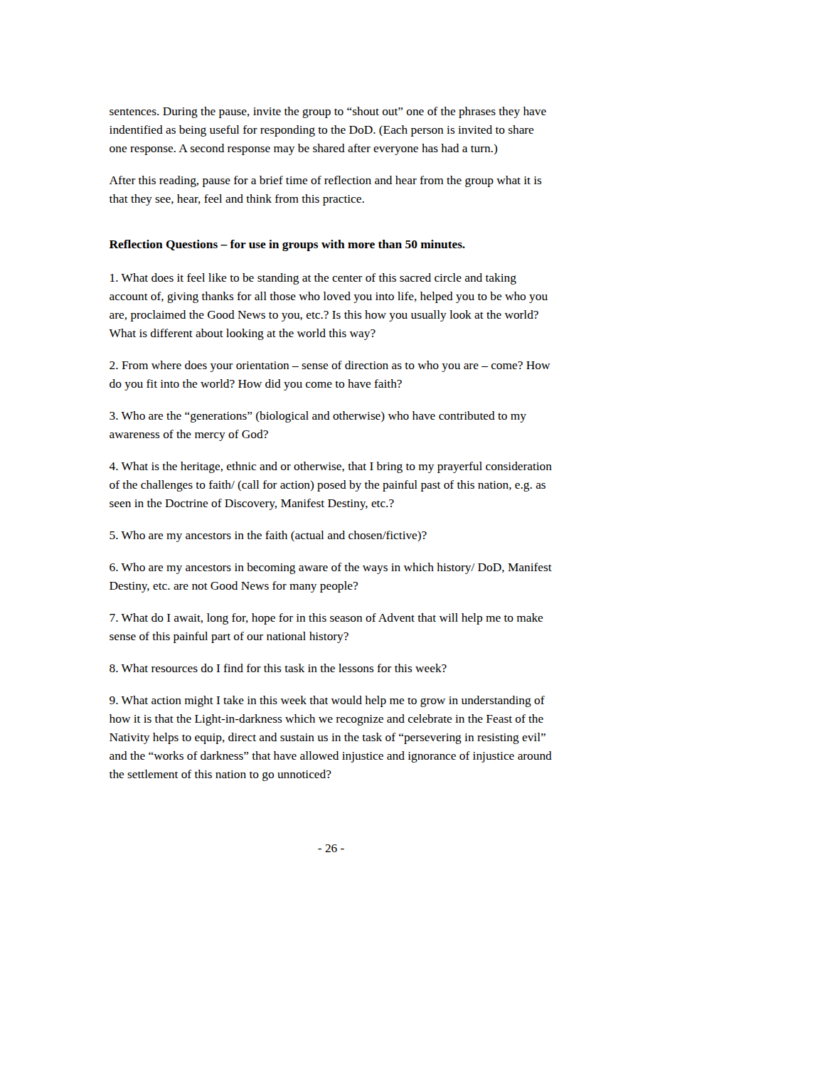sentences. During the pause, invite the group to “shout out” one of the phrases they have indentified as being useful for responding to the DoD. (Each person is invited to share one response. A second response may be shared after everyone has had a turn.)
After this reading, pause for a brief time of reflection and hear from the group what it is that they see, hear, feel and think from this practice.
Reflection Questions – for use in groups with more than 50 minutes.
1. What does it feel like to be standing at the center of this sacred circle and taking account of, giving thanks for all those who loved you into life, helped you to be who you are, proclaimed the Good News to you, etc.? Is this how you usually look at the world? What is different about looking at the world this way?
2. From where does your orientation – sense of direction as to who you are – come? How do you fit into the world? How did you come to have faith?
3. Who are the “generations” (biological and otherwise) who have contributed to my awareness of the mercy of God?
4. What is the heritage, ethnic and or otherwise, that I bring to my prayerful consideration of the challenges to faith/ (call for action) posed by the painful past of this nation, e.g. as seen in the Doctrine of Discovery, Manifest Destiny, etc.?
5. Who are my ancestors in the faith (actual and chosen/fictive)?
6. Who are my ancestors in becoming aware of the ways in which history/ DoD, Manifest Destiny, etc. are not Good News for many people?
7. What do I await, long for, hope for in this season of Advent that will help me to make sense of this painful part of our national history?
8. What resources do I find for this task in the lessons for this week?
9. What action might I take in this week that would help me to grow in understanding of how it is that the Light-in-darkness which we recognize and celebrate in the Feast of the Nativity helps to equip, direct and sustain us in the task of “persevering in resisting evil” and the “works of darkness” that have allowed injustice and ignorance of injustice around the settlement of this nation to go unnoticed?
- 26 -